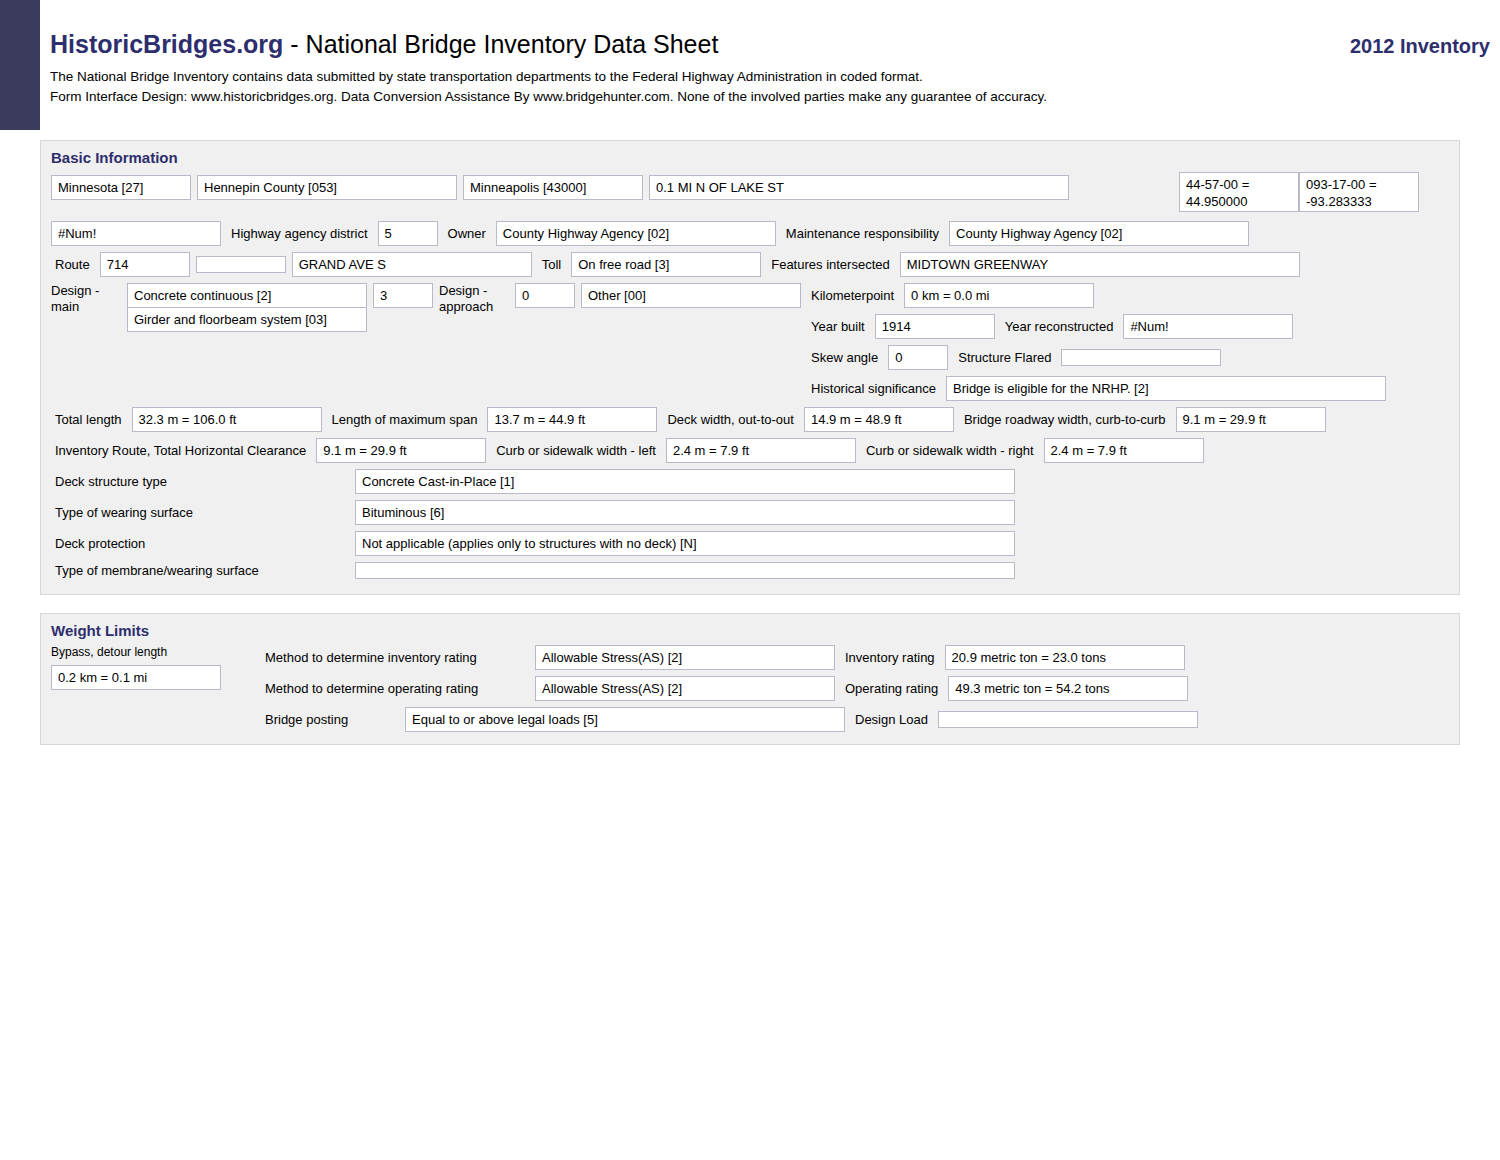HistoricBridges.org - National Bridge Inventory Data Sheet
2012 Inventory
The National Bridge Inventory contains data submitted by state transportation departments to the Federal Highway Administration in coded format.
Form Interface Design: www.historicbridges.org. Data Conversion Assistance By www.bridgehunter.com. None of the involved parties make any guarantee of accuracy.
Basic Information
44-57-00 = 44.950000
093-17-00 = -93.283333
Minnesota [27] Hennepin County [053] Minneapolis [43000] 0.1 MI N OF LAKE ST
#Num! Highway agency district 5 Owner County Highway Agency [02] Maintenance responsibility County Highway Agency [02]
Route 714 GRAND AVE S Toll On free road [3] Features intersected MIDTOWN GREENWAY
Design - main
Concrete continuous [2] Girder and floorbeam system [03]
3
Design - approach
0
Other [00]
Kilometerpoint 0 km = 0.0 mi
Year built 1914 Year reconstructed #Num!
Skew angle 0 Structure Flared
Historical significance Bridge is eligible for the NRHP. [2]
Total length 32.3 m = 106.0 ft Length of maximum span 13.7 m = 44.9 ft Deck width, out-to-out 14.9 m = 48.9 ft Bridge roadway width, curb-to-curb 9.1 m = 29.9 ft
Inventory Route, Total Horizontal Clearance 9.1 m = 29.9 ft Curb or sidewalk width - left 2.4 m = 7.9 ft Curb or sidewalk width - right 2.4 m = 7.9 ft
Deck structure type Concrete Cast-in-Place [1]
Type of wearing surface Bituminous [6]
Deck protection Not applicable (applies only to structures with no deck) [N]
Type of membrane/wearing surface
Weight Limits
Bypass, detour length
0.2 km = 0.1 mi
Method to determine inventory rating Allowable Stress(AS) [2] Inventory rating 20.9 metric ton = 23.0 tons
Method to determine operating rating Allowable Stress(AS) [2] Operating rating 49.3 metric ton = 54.2 tons
Bridge posting Equal to or above legal loads [5] Design Load